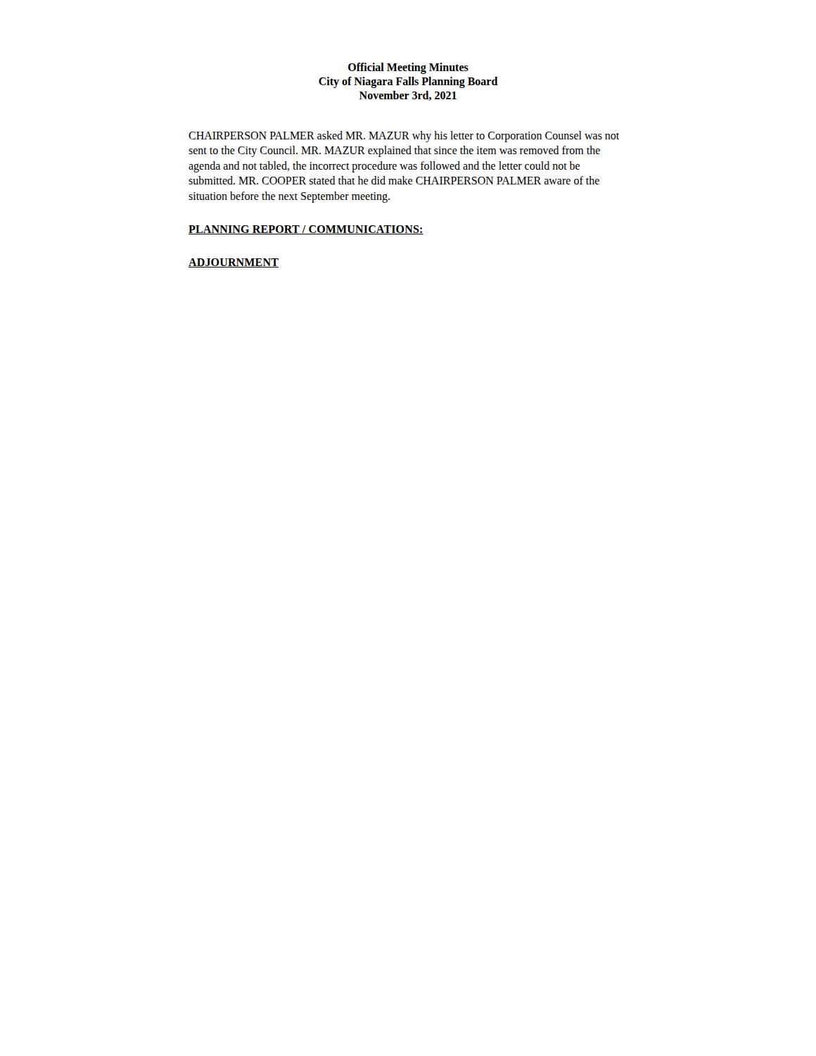Official Meeting Minutes
City of Niagara Falls Planning Board
November 3rd, 2021
CHAIRPERSON PALMER asked MR. MAZUR why his letter to Corporation Counsel was not sent to the City Council. MR. MAZUR explained that since the item was removed from the agenda and not tabled, the incorrect procedure was followed and the letter could not be submitted. MR. COOPER stated that he did make CHAIRPERSON PALMER aware of the situation before the next September meeting.
PLANNING REPORT / COMMUNICATIONS:
ADJOURNMENT